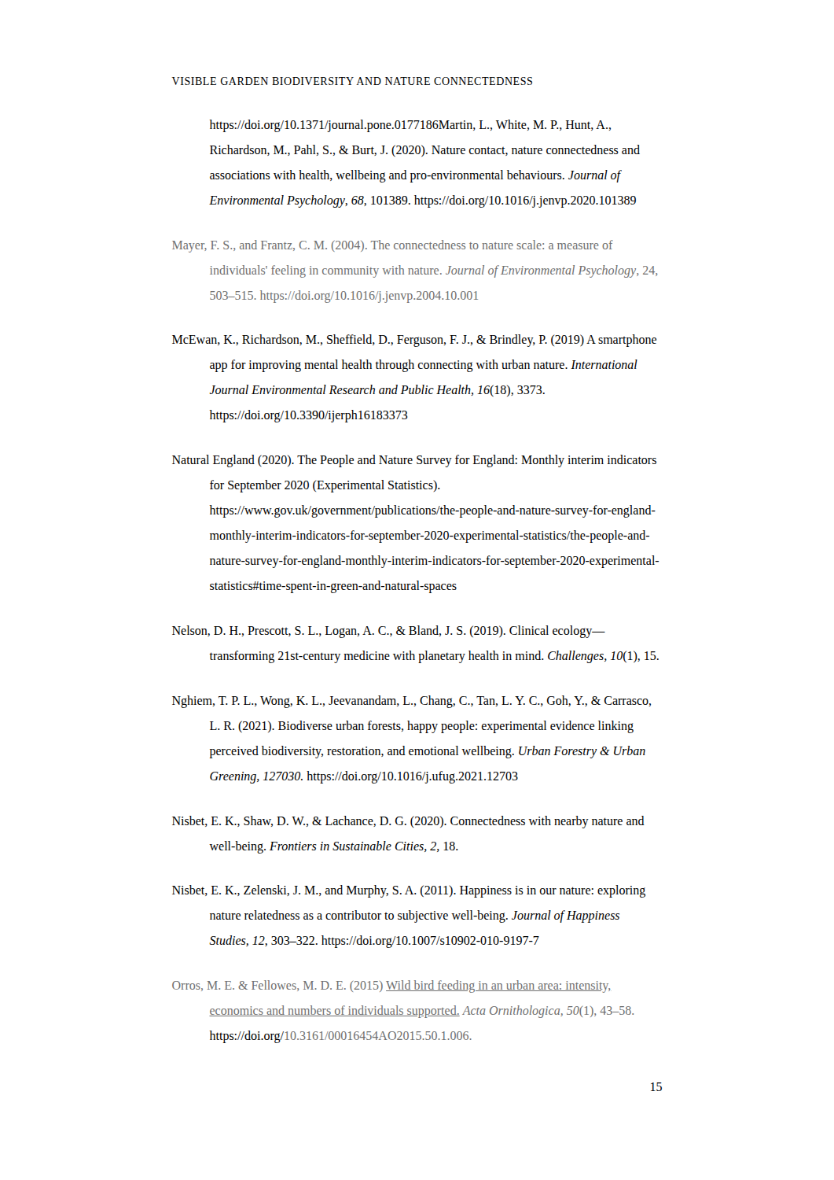Visible Garden Biodiversity and Nature Connectedness
https://doi.org/10.1371/journal.pone.0177186Martin, L., White, M. P., Hunt, A., Richardson, M., Pahl, S., & Burt, J. (2020). Nature contact, nature connectedness and associations with health, wellbeing and pro-environmental behaviours. Journal of Environmental Psychology, 68, 101389. https://doi.org/10.1016/j.jenvp.2020.101389
Mayer, F. S., and Frantz, C. M. (2004). The connectedness to nature scale: a measure of individuals' feeling in community with nature. Journal of Environmental Psychology, 24, 503–515. https://doi.org/10.1016/j.jenvp.2004.10.001
McEwan, K., Richardson, M., Sheffield, D., Ferguson, F. J., & Brindley, P. (2019) A smartphone app for improving mental health through connecting with urban nature. International Journal Environmental Research and Public Health, 16(18), 3373. https://doi.org/10.3390/ijerph16183373
Natural England (2020). The People and Nature Survey for England: Monthly interim indicators for September 2020 (Experimental Statistics). https://www.gov.uk/government/publications/the-people-and-nature-survey-for-england-monthly-interim-indicators-for-september-2020-experimental-statistics/the-people-and-nature-survey-for-england-monthly-interim-indicators-for-september-2020-experimental-statistics#time-spent-in-green-and-natural-spaces
Nelson, D. H., Prescott, S. L., Logan, A. C., & Bland, J. S. (2019). Clinical ecology— transforming 21st-century medicine with planetary health in mind. Challenges, 10(1), 15.
Nghiem, T. P. L., Wong, K. L., Jeevanandam, L., Chang, C., Tan, L. Y. C., Goh, Y., & Carrasco, L. R. (2021). Biodiverse urban forests, happy people: experimental evidence linking perceived biodiversity, restoration, and emotional wellbeing. Urban Forestry & Urban Greening, 127030. https://doi.org/10.1016/j.ufug.2021.12703
Nisbet, E. K., Shaw, D. W., & Lachance, D. G. (2020). Connectedness with nearby nature and well-being. Frontiers in Sustainable Cities, 2, 18.
Nisbet, E. K., Zelenski, J. M., and Murphy, S. A. (2011). Happiness is in our nature: exploring nature relatedness as a contributor to subjective well-being. Journal of Happiness Studies, 12, 303–322. https://doi.org/10.1007/s10902-010-9197-7
Orros, M. E. & Fellowes, M. D. E. (2015) Wild bird feeding in an urban area: intensity, economics and numbers of individuals supported. Acta Ornithologica, 50(1), 43–58. https://doi.org/10.3161/00016454AO2015.50.1.006.
15